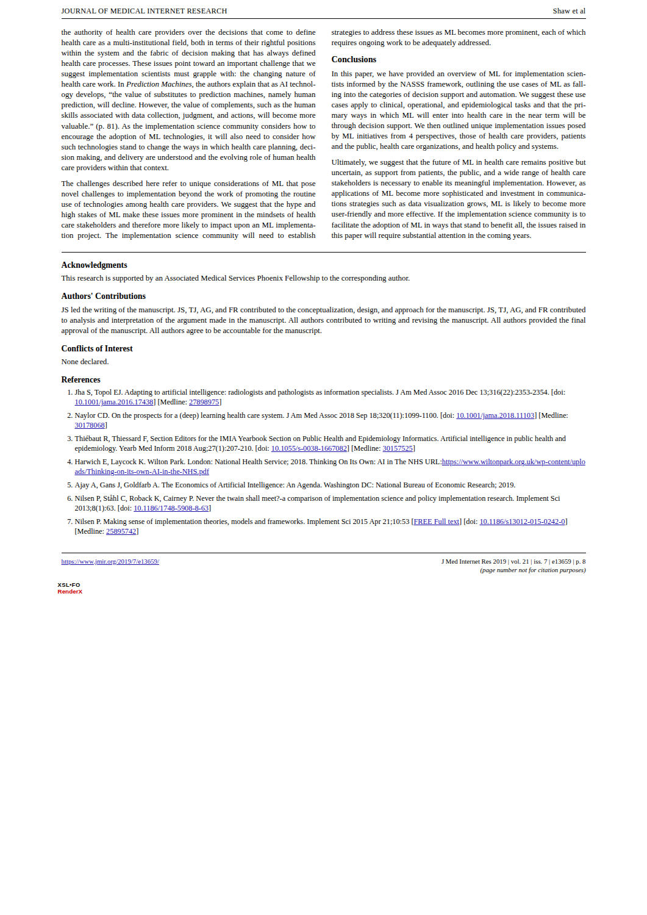Journal of Medical Internet Research Shaw et al
the authority of health care providers over the decisions that come to define health care as a multi-institutional field, both in terms of their rightful positions within the system and the fabric of decision making that has always defined health care processes. These issues point toward an important challenge that we suggest implementation scientists must grapple with: the changing nature of health care work. In Prediction Machines, the authors explain that as AI technology develops, “the value of substitutes to prediction machines, namely human prediction, will decline. However, the value of complements, such as the human skills associated with data collection, judgment, and actions, will become more valuable.” (p. 81). As the implementation science community considers how to encourage the adoption of ML technologies, it will also need to consider how such technologies stand to change the ways in which health care planning, decision making, and delivery are understood and the evolving role of human health care providers within that context.
The challenges described here refer to unique considerations of ML that pose novel challenges to implementation beyond the work of promoting the routine use of technologies among health care providers. We suggest that the hype and high stakes of ML make these issues more prominent in the mindsets of health care stakeholders and therefore more likely to impact upon an ML implementation project. The implementation science community will need to establish strategies to address these issues as ML becomes more prominent, each of which requires ongoing work to be adequately addressed.
Conclusions
In this paper, we have provided an overview of ML for implementation scientists informed by the NASSS framework, outlining the use cases of ML as falling into the categories of decision support and automation. We suggest these use cases apply to clinical, operational, and epidemiological tasks and that the primary ways in which ML will enter into health care in the near term will be through decision support. We then outlined unique implementation issues posed by ML initiatives from 4 perspectives, those of health care providers, patients and the public, health care organizations, and health policy and systems.
Ultimately, we suggest that the future of ML in health care remains positive but uncertain, as support from patients, the public, and a wide range of health care stakeholders is necessary to enable its meaningful implementation. However, as applications of ML become more sophisticated and investment in communications strategies such as data visualization grows, ML is likely to become more user-friendly and more effective. If the implementation science community is to facilitate the adoption of ML in ways that stand to benefit all, the issues raised in this paper will require substantial attention in the coming years.
Acknowledgments
This research is supported by an Associated Medical Services Phoenix Fellowship to the corresponding author.
Authors' Contributions
JS led the writing of the manuscript. JS, TJ, AG, and FR contributed to the conceptualization, design, and approach for the manuscript. JS, TJ, AG, and FR contributed to analysis and interpretation of the argument made in the manuscript. All authors contributed to writing and revising the manuscript. All authors provided the final approval of the manuscript. All authors agree to be accountable for the manuscript.
Conflicts of Interest
None declared.
References
Jha S, Topol EJ. Adapting to artificial intelligence: radiologists and pathologists as information specialists. J Am Med Assoc 2016 Dec 13;316(22):2353-2354. [doi: 10.1001/jama.2016.17438] [Medline: 27898975]
Naylor CD. On the prospects for a (deep) learning health care system. J Am Med Assoc 2018 Sep 18;320(11):1099-1100. [doi: 10.1001/jama.2018.11103] [Medline: 30178068]
Thiébaut R, Thiessard F, Section Editors for the IMIA Yearbook Section on Public Health and Epidemiology Informatics. Artificial intelligence in public health and epidemiology. Yearb Med Inform 2018 Aug;27(1):207-210. [doi: 10.1055/s-0038-1667082] [Medline: 30157525]
Harwich E, Laycock K. Wilton Park. London: National Health Service; 2018. Thinking On Its Own: AI in The NHS URL:https://www.wiltonpark.org.uk/wp-content/uploads/Thinking-on-its-own-AI-in-the-NHS.pdf
Ajay A, Gans J, Goldfarb A. The Economics of Artificial Intelligence: An Agenda. Washington DC: National Bureau of Economic Research; 2019.
Nilsen P, Ståhl C, Roback K, Cairney P. Never the twain shall meet?-a comparison of implementation science and policy implementation research. Implement Sci 2013;8(1):63. [doi: 10.1186/1748-5908-8-63]
Nilsen P. Making sense of implementation theories, models and frameworks. Implement Sci 2015 Apr 21;10:53 [FREE Full text] [doi: 10.1186/s13012-015-0242-0] [Medline: 25895742]
https://www.jmir.org/2019/7/e13659/
J Med Internet Res 2019 | vol. 21 | iss. 7 | e13659 | p. 8
(page number not for citation purposes)
XSL•FO
RenderX